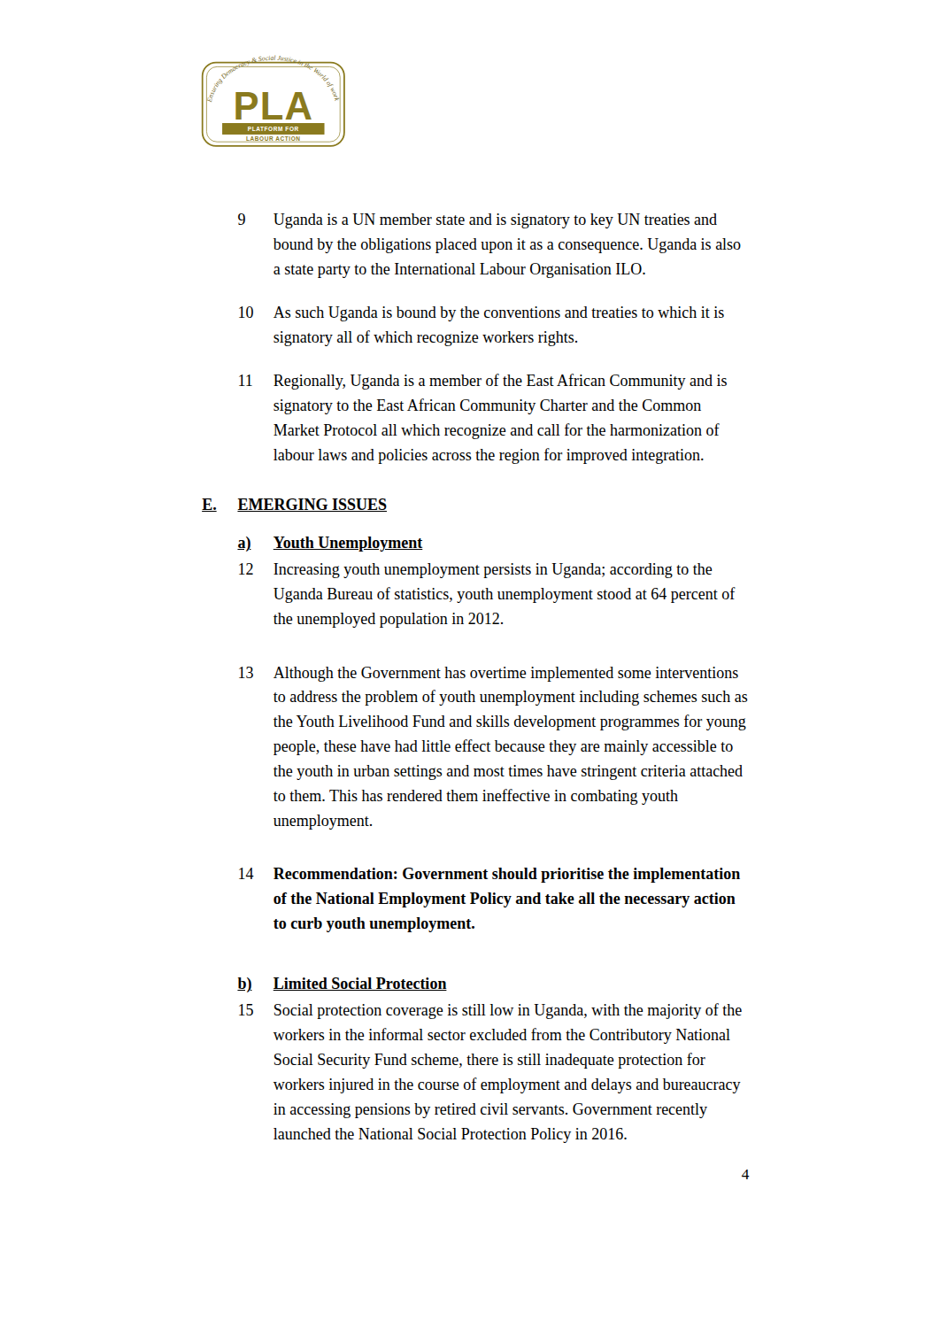Ensuring Democracy & Social Justice in the World of work PLA PLATFORM FOR LABOUR ACTION
9 Uganda is a UN member state and is signatory to key UN treaties and bound by the obligations placed upon it as a consequence. Uganda is also a state party to the International Labour Organisation ILO.
10 As such Uganda is bound by the conventions and treaties to which it is signatory all of which recognize workers rights.
11 Regionally, Uganda is a member of the East African Community and is signatory to the East African Community Charter and the Common Market Protocol all which recognize and call for the harmonization of labour laws and policies across the region for improved integration.
E. EMERGING ISSUES
a) Youth Unemployment
12 Increasing youth unemployment persists in Uganda; according to the Uganda Bureau of statistics, youth unemployment stood at 64 percent of the unemployed population in 2012.
13 Although the Government has overtime implemented some interventions to address the problem of youth unemployment including schemes such as the Youth Livelihood Fund and skills development programmes for young people, these have had little effect because they are mainly accessible to the youth in urban settings and most times have stringent criteria attached to them. This has rendered them ineffective in combating youth unemployment.
14 Recommendation: Government should prioritise the implementation of the National Employment Policy and take all the necessary action to curb youth unemployment.
b) Limited Social Protection
15 Social protection coverage is still low in Uganda, with the majority of the workers in the informal sector excluded from the Contributory National Social Security Fund scheme, there is still inadequate protection for workers injured in the course of employment and delays and bureaucracy in accessing pensions by retired civil servants. Government recently launched the National Social Protection Policy in 2016.
4